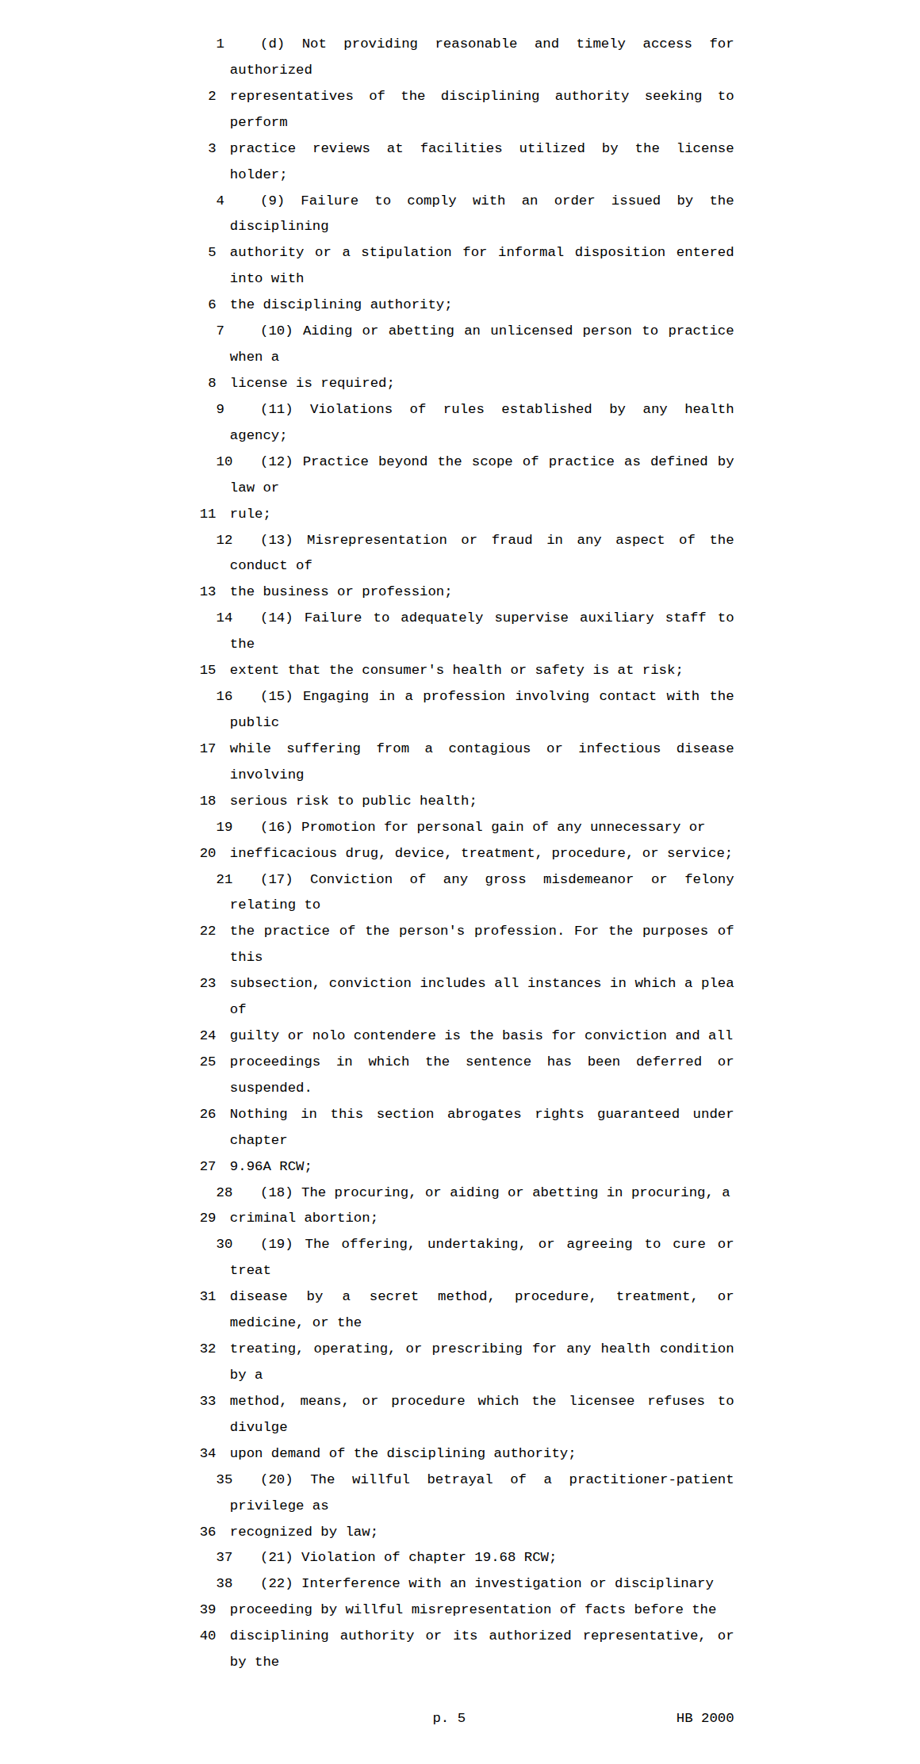(d) Not providing reasonable and timely access for authorized
representatives of the disciplining authority seeking to perform
practice reviews at facilities utilized by the license holder;
(9) Failure to comply with an order issued by the disciplining
authority or a stipulation for informal disposition entered into with
the disciplining authority;
(10) Aiding or abetting an unlicensed person to practice when a
license is required;
(11) Violations of rules established by any health agency;
(12) Practice beyond the scope of practice as defined by law or
rule;
(13) Misrepresentation or fraud in any aspect of the conduct of
the business or profession;
(14) Failure to adequately supervise auxiliary staff to the
extent that the consumer's health or safety is at risk;
(15) Engaging in a profession involving contact with the public
while suffering from a contagious or infectious disease involving
serious risk to public health;
(16) Promotion for personal gain of any unnecessary or
inefficacious drug, device, treatment, procedure, or service;
(17) Conviction of any gross misdemeanor or felony relating to
the practice of the person's profession. For the purposes of this
subsection, conviction includes all instances in which a plea of
guilty or nolo contendere is the basis for conviction and all
proceedings in which the sentence has been deferred or suspended.
Nothing in this section abrogates rights guaranteed under chapter
9.96A RCW;
(18) The procuring, or aiding or abetting in procuring, a
criminal abortion;
(19) The offering, undertaking, or agreeing to cure or treat
disease by a secret method, procedure, treatment, or medicine, or the
treating, operating, or prescribing for any health condition by a
method, means, or procedure which the licensee refuses to divulge
upon demand of the disciplining authority;
(20) The willful betrayal of a practitioner-patient privilege as
recognized by law;
(21) Violation of chapter 19.68 RCW;
(22) Interference with an investigation or disciplinary
proceeding by willful misrepresentation of facts before the
disciplining authority or its authorized representative, or by the
p. 5 HB 2000